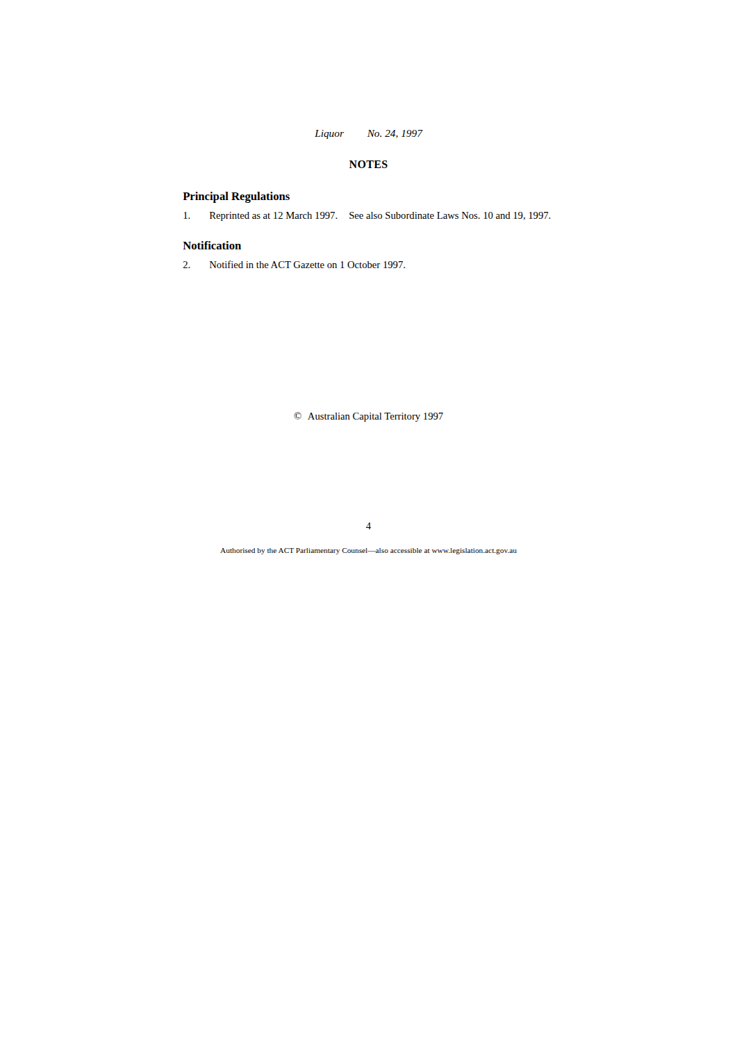Liquor No. 24, 1997
NOTES
Principal Regulations
1.
Reprinted as at 12 March 1997. See also Subordinate Laws Nos. 10 and 19, 1997.
Notification
2.
Notified in the ACT Gazette on 1 October 1997.
©Australian Capital Territory 1997
4
Authorised by the ACT Parliamentary Counsel—also accessible at www.legislation.act.gov.au